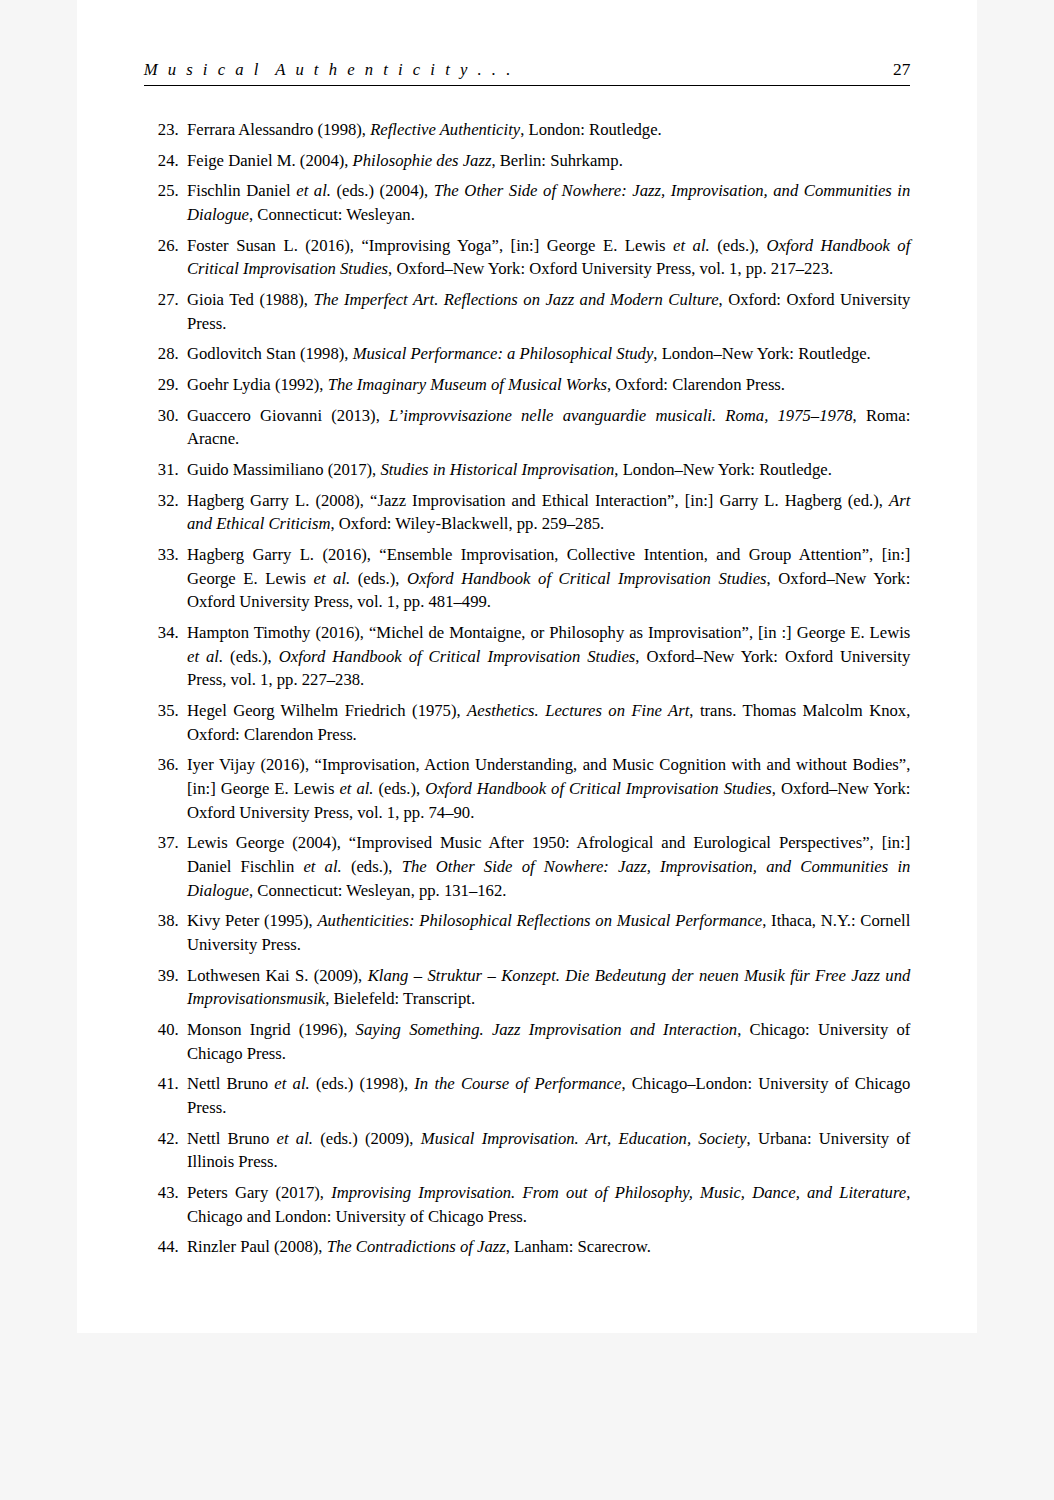M u s i c a l A u t h e n t i c i t y . . . 27
23. Ferrara Alessandro (1998), Reflective Authenticity, London: Routledge.
24. Feige Daniel M. (2004), Philosophie des Jazz, Berlin: Suhrkamp.
25. Fischlin Daniel et al. (eds.) (2004), The Other Side of Nowhere: Jazz, Improvisation, and Communities in Dialogue, Connecticut: Wesleyan.
26. Foster Susan L. (2016), “Improvising Yoga”, [in:] George E. Lewis et al. (eds.), Oxford Handbook of Critical Improvisation Studies, Oxford–New York: Oxford University Press, vol. 1, pp. 217–223.
27. Gioia Ted (1988), The Imperfect Art. Reflections on Jazz and Modern Culture, Oxford: Oxford University Press.
28. Godlovitch Stan (1998), Musical Performance: a Philosophical Study, London–New York: Routledge.
29. Goehr Lydia (1992), The Imaginary Museum of Musical Works, Oxford: Clarendon Press.
30. Guaccero Giovanni (2013), L’improvvisazione nelle avanguardie musicali. Roma, 1975–1978, Roma: Aracne.
31. Guido Massimiliano (2017), Studies in Historical Improvisation, London–New York: Routledge.
32. Hagberg Garry L. (2008), “Jazz Improvisation and Ethical Interaction”, [in:] Garry L. Hagberg (ed.), Art and Ethical Criticism, Oxford: Wiley-Blackwell, pp. 259–285.
33. Hagberg Garry L. (2016), “Ensemble Improvisation, Collective Intention, and Group Attention”, [in:] George E. Lewis et al. (eds.), Oxford Handbook of Critical Improvisation Studies, Oxford–New York: Oxford University Press, vol. 1, pp. 481–499.
34. Hampton Timothy (2016), “Michel de Montaigne, or Philosophy as Improvisation”, [in :] George E. Lewis et al. (eds.), Oxford Handbook of Critical Improvisation Studies, Oxford–New York: Oxford University Press, vol. 1, pp. 227–238.
35. Hegel Georg Wilhelm Friedrich (1975), Aesthetics. Lectures on Fine Art, trans. Thomas Malcolm Knox, Oxford: Clarendon Press.
36. Iyer Vijay (2016), “Improvisation, Action Understanding, and Music Cognition with and without Bodies”, [in:] George E. Lewis et al. (eds.), Oxford Handbook of Critical Improvisation Studies, Oxford–New York: Oxford University Press, vol. 1, pp. 74–90.
37. Lewis George (2004), “Improvised Music After 1950: Afrological and Eurological Perspectives”, [in:] Daniel Fischlin et al. (eds.), The Other Side of Nowhere: Jazz, Improvisation, and Communities in Dialogue, Connecticut: Wesleyan, pp. 131–162.
38. Kivy Peter (1995), Authenticities: Philosophical Reflections on Musical Performance, Ithaca, N.Y.: Cornell University Press.
39. Lothwesen Kai S. (2009), Klang – Struktur – Konzept. Die Bedeutung der neuen Musik für Free Jazz und Improvisationsmusik, Bielefeld: Transcript.
40. Monson Ingrid (1996), Saying Something. Jazz Improvisation and Interaction, Chicago: University of Chicago Press.
41. Nettl Bruno et al. (eds.) (1998), In the Course of Performance, Chicago–London: University of Chicago Press.
42. Nettl Bruno et al. (eds.) (2009), Musical Improvisation. Art, Education, Society, Urbana: University of Illinois Press.
43. Peters Gary (2017), Improvising Improvisation. From out of Philosophy, Music, Dance, and Literature, Chicago and London: University of Chicago Press.
44. Rinzler Paul (2008), The Contradictions of Jazz, Lanham: Scarecrow.